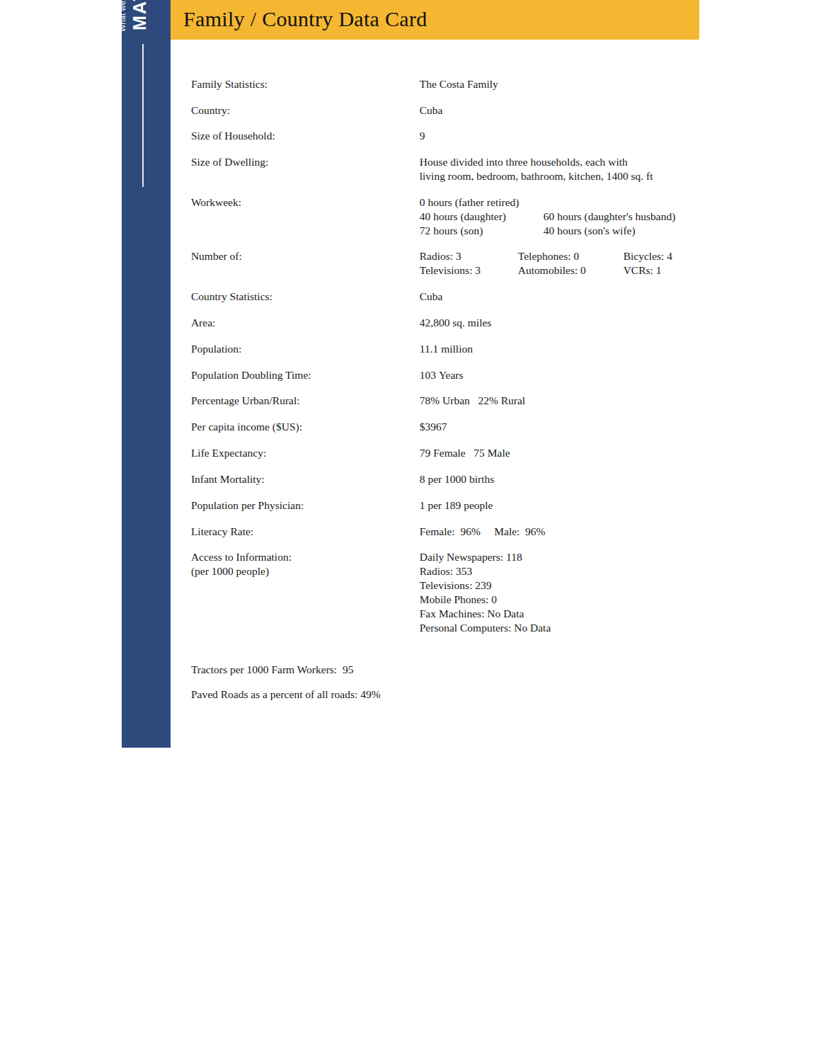MATERIAL WORLD
What we have. What we have in common.
Family / Country Data Card
| Family Statistics: | The Costa Family |
| Country: | Cuba |
| Size of Household: | 9 |
| Size of Dwelling: | House divided into three households, each with living room, bedroom, bathroom, kitchen, 1400 sq. ft |
| Workweek: | 0 hours (father retired) 40 hours (daughter) 60 hours (daughter's husband) 72 hours (son) 40 hours (son's wife) |
| Number of: | Radios: 3 Telephones: 0 Bicycles: 4 Televisions: 3 Automobiles: 0 VCRs: 1 |
| Country Statistics: | Cuba |
| Area: | 42,800 sq. miles |
| Population: | 11.1 million |
| Population Doubling Time: | 103 Years |
| Percentage Urban/Rural: | 78% Urban 22% Rural |
| Per capita income ($US): | $3967 |
| Life Expectancy: | 79 Female 75 Male |
| Infant Mortality: | 8 per 1000 births |
| Population per Physician: | 1 per 189 people |
| Literacy Rate: | Female: 96% Male: 96% |
| Access to Information: (per 1000 people) | Daily Newspapers: 118 Radios: 353 Televisions: 239 Mobile Phones: 0 Fax Machines: No Data Personal Computers: No Data |
Tractors per 1000 Farm Workers: 95
Paved Roads as a percent of all roads: 49%